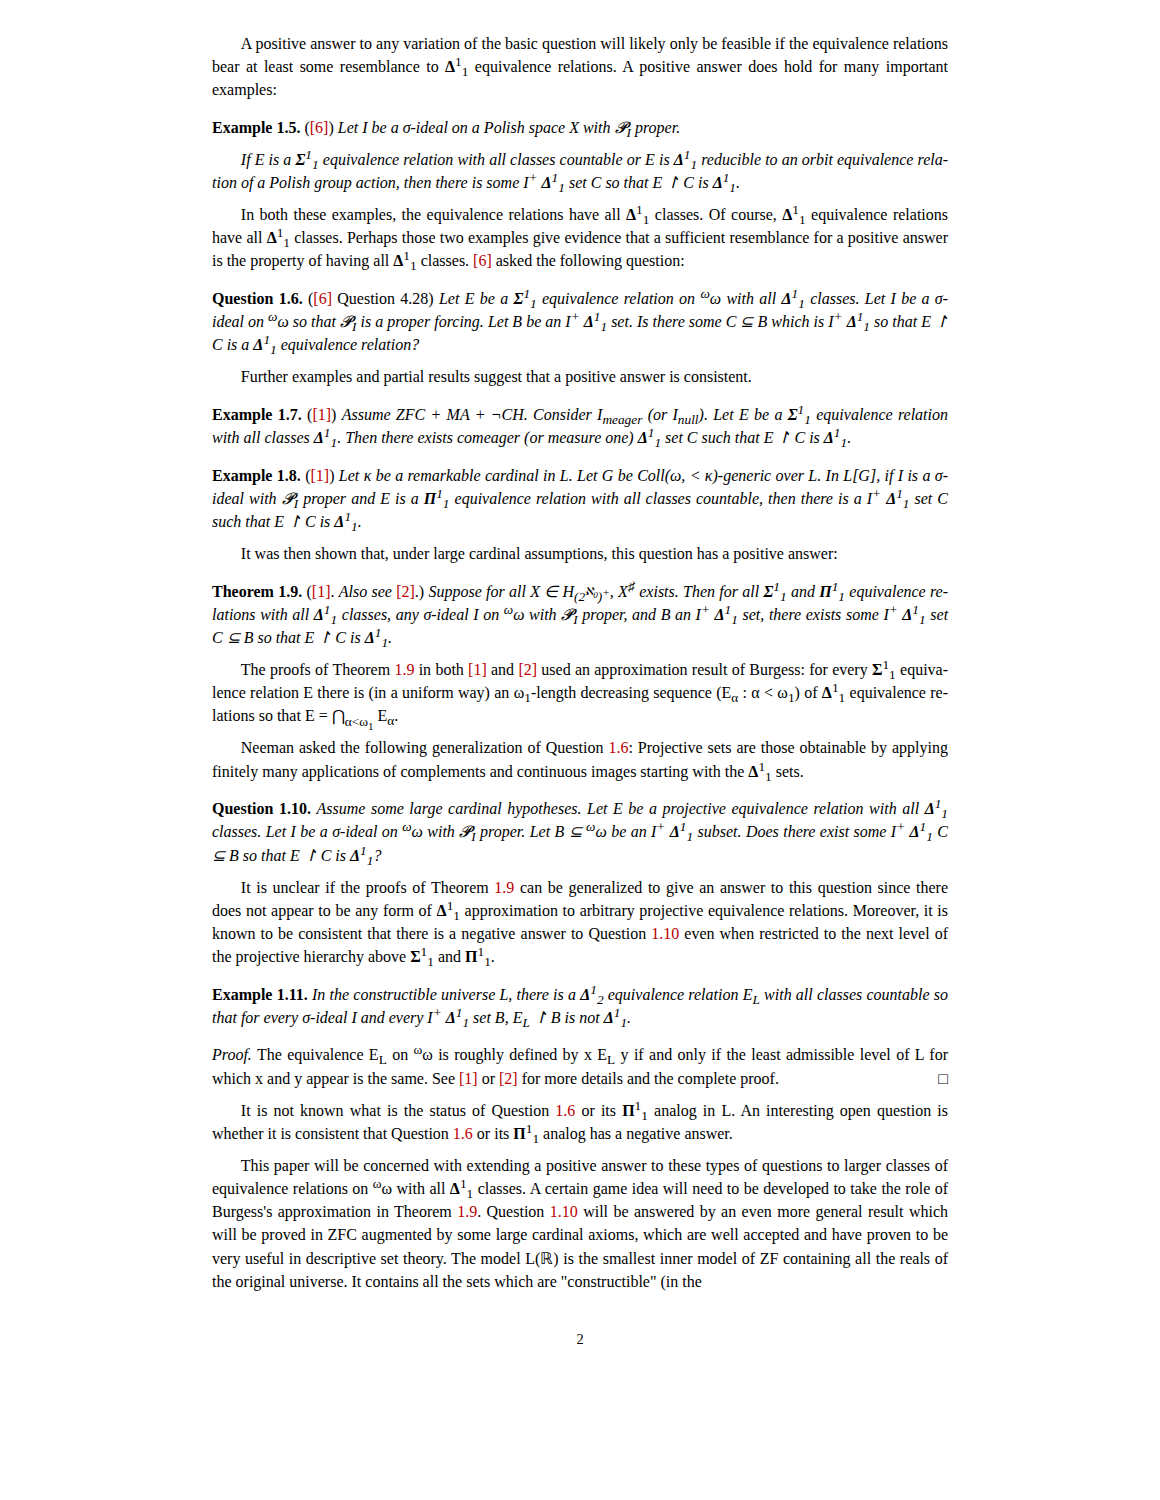A positive answer to any variation of the basic question will likely only be feasible if the equivalence relations bear at least some resemblance to Δ11 equivalence relations. A positive answer does hold for many important examples:
Example 1.5. ([6]) Let I be a σ-ideal on a Polish space X with 𝓟I proper.
If E is a Σ11 equivalence relation with all classes countable or E is Δ11 reducible to an orbit equivalence relation of a Polish group action, then there is some I+ Δ11 set C so that E ↾ C is Δ11.
In both these examples, the equivalence relations have all Δ11 classes. Of course, Δ11 equivalence relations have all Δ11 classes. Perhaps those two examples give evidence that a sufficient resemblance for a positive answer is the property of having all Δ11 classes. [6] asked the following question:
Question 1.6. ([6] Question 4.28) Let E be a Σ11 equivalence relation on ωω with all Δ11 classes. Let I be a σ-ideal on ωω so that 𝓟I is a proper forcing. Let B be an I+ Δ11 set. Is there some C ⊆ B which is I+ Δ11 so that E ↾ C is a Δ11 equivalence relation?
Further examples and partial results suggest that a positive answer is consistent.
Example 1.7. ([1]) Assume ZFC + MA + ¬CH. Consider Imeager (or Inull). Let E be a Σ11 equivalence relation with all classes Δ11. Then there exists comeager (or measure one) Δ11 set C such that E ↾ C is Δ11.
Example 1.8. ([1]) Let κ be a remarkable cardinal in L. Let G be Coll(ω, < κ)-generic over L. In L[G], if I is a σ-ideal with 𝓟I proper and E is a Π11 equivalence relation with all classes countable, then there is a I+ Δ11 set C such that E ↾ C is Δ11.
It was then shown that, under large cardinal assumptions, this question has a positive answer:
Theorem 1.9. ([1]. Also see [2].) Suppose for all X ∈ H(2ℵ0)+, X♯ exists. Then for all Σ11 and Π11 equivalence relations with all Δ11 classes, any σ-ideal I on ωω with 𝓟I proper, and B an I+ Δ11 set, there exists some I+ Δ11 set C ⊆ B so that E ↾ C is Δ11.
The proofs of Theorem 1.9 in both [1] and [2] used an approximation result of Burgess: for every Σ11 equivalence relation E there is (in a uniform way) an ω1-length decreasing sequence (Eα : α < ω1) of Δ11 equivalence relations so that E = ⋂α<ω1 Eα.
Neeman asked the following generalization of Question 1.6: Projective sets are those obtainable by applying finitely many applications of complements and continuous images starting with the Δ11 sets.
Question 1.10. Assume some large cardinal hypotheses. Let E be a projective equivalence relation with all Δ11 classes. Let I be a σ-ideal on ωω with 𝓟I proper. Let B ⊆ ωω be an I+ Δ11 subset. Does there exist some I+ Δ11 C ⊆ B so that E ↾ C is Δ11?
It is unclear if the proofs of Theorem 1.9 can be generalized to give an answer to this question since there does not appear to be any form of Δ11 approximation to arbitrary projective equivalence relations. Moreover, it is known to be consistent that there is a negative answer to Question 1.10 even when restricted to the next level of the projective hierarchy above Σ11 and Π11.
Example 1.11. In the constructible universe L, there is a Δ12 equivalence relation EL with all classes countable so that for every σ-ideal I and every I+ Δ11 set B, EL ↾ B is not Δ11.
Proof. The equivalence EL on ωω is roughly defined by x EL y if and only if the least admissible level of L for which x and y appear is the same. See [1] or [2] for more details and the complete proof. □
It is not known what is the status of Question 1.6 or its Π11 analog in L. An interesting open question is whether it is consistent that Question 1.6 or its Π11 analog has a negative answer.
This paper will be concerned with extending a positive answer to these types of questions to larger classes of equivalence relations on ωω with all Δ11 classes. A certain game idea will need to be developed to take the role of Burgess's approximation in Theorem 1.9. Question 1.10 will be answered by an even more general result which will be proved in ZFC augmented by some large cardinal axioms, which are well accepted and have proven to be very useful in descriptive set theory. The model L(ℝ) is the smallest inner model of ZF containing all the reals of the original universe. It contains all the sets which are "constructible" (in the
2